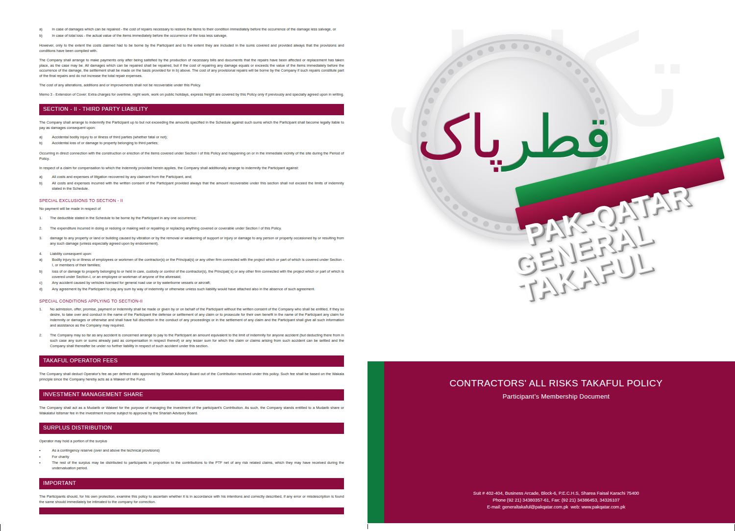a)
In case of damages which can be repaired - the cost of repairs necessary to restore the items to their condition immediately before the occurrence of the damage less salvage, or
b)
In case of total loss - the actual value of the items immediately before the occurrence of the loss less salvage.
However, only to the extent the costs claimed had to be borne by the Participant and to the extent they are included in the sums covered and provided always that the provisions and conditions have been complied with.
The Company shall arrange to make payments only after being satisfied by the production of necessary bills and documents that the repairs have been affected or replacement has taken place, as the case may be. All damages which can be repaired shall be repaired, but if the cost of repairing any damage equals or exceeds the value of the items immediately before the occurrence of the damage, the settlement shall be made on the basis provided for in b) above. The cost of any provisional repairs will be borne by the Company if such repairs constitute part of the final repairs and do not increase the total repair expenses.
The cost of any alterations, additions and or improvements shall not be recoverable under this Policy.
Memo 3 - Extension of Cover: Extra charges for overtime, night work, work on public holidays, express freight are covered by this Policy only if previously and specially agreed upon in writing.
SECTION - II - THIRD PARTY LIABILITY
The Company shall arrange to indemnify the Participant up to but not exceeding the amounts specified in the Schedule against such sums which the Participant shall become legally liable to pay as damages consequent upon:
a)
Accidental bodily injury to or illness of third parties (whether fatal or not);
b)
Accidental loss of or damage to property belonging to third parties;
Occurring in direct connection with the construction or erection of the items covered under Section I of this Policy and happening on or in the immediate vicinity of the site during the Period of Policy.
In respect of a claim for compensation to which the indemnity provided herein applies, the Company shall additionally arrange to indemnify the Participant against:
a)
All costs and expenses of litigation recovered by any claimant from the Participant, and;
b)
All costs and expenses incurred with the written consent of the Participant provided always that the amount recoverable under this section shall not exceed the limits of indemnity stated in the Schedule.
SPECIAL EXCLUSIONS TO SECTION - II
No payment will be made in respect of
1.
The deductible stated in the Schedule to be borne by the Participant in any one occurrence;
2.
The expenditure incurred in doing or redoing or making well or repairing or replacing anything covered or coverable under Section I of this Policy.
3.
damage to any property or land or building caused by vibration or by the removal or weakening of support or injury or damage to any person or property occasioned by or resulting from any such damage (unless especially agreed upon by endorsement).
4.
Liability consequent upon:
a)
Bodily injury to or illness of employees or workmen of the contractor(s) or the Principal(s) or any other firm connected with the project which or part of which is covered under Section -I, or members of their families;
b)
loss of or damage to property belonging to or held in care, custody or control of the contractor(s), the Principal( s) or any other firm connected with the project which or part of which is covered under Section-I, or an employee or workman of anyone of the aforesaid;
c)
Any accident caused by vehicles licensed for general road use or by waterborne vessels or aircraft;
d)
Any agreement by the Participant to pay any sum by way of indemnity or otherwise unless such liability would have attached also in the absence of such agreement.
SPECIAL CONDITIONS APPLYING TO SECTION-II
1.
No admission, offer, promise, payment or indemnity shall be made or given by or on behalf of the Participant without the written consent of the Company who shall be entitled, if they so desire, to take over and conduct in the name of the Participant the defense or settlement of any claim or to prosecute for their own benefit in the name of the Participant any claim for indemnity or damages or otherwise and shall have full discretion in the conduct of any proceedings or in the settlement of any claim and the Participant shall give all such information and assistance as the Company may required.
2.
The Company may so far as any accident is concerned arrange to pay to the Participant an amount equivalent to the limit of indemnity for anyone accident (but deducting there from in such case any sum or sums already paid as compensation in respect thereof) or any lesser sum for which the claim or claims arising from such accident can be settled and the Company shall thereafter be under no further liability in respect of such accident under this section.
TAKAFUL OPERATOR FEES
The Company shall deduct Operator's fee as per defined ratio approved by Shariah Advisory Board out of the Contribution received under this policy. Such fee shall be based on the Wakala principle since the Company hereby acts as a Wakeel of the Fund.
INVESTMENT MANAGEMENT SHARE
The Company shall act as a Mudarib or Wakeel for the purpose of managing the investment of the participant's Contribution. As such, the Company stands entitled to a Mudarib share or Wakalatul Istismar fee in the investment income subject to approval by the Shariah Advisory Board.
SURPLUS DISTRIBUTION
Operator may hold a portion of the surplus
•
As a contingency reserve (over and above the technical provisions)
•
For charity
•
The rest of the surplus may be distributed to participants in proportion to the contributions to the PTF net of any risk related claims, which they may have received during the undervaluation period.
IMPORTANT
The Participants should, for his own protection, examine this policy to ascertain whether it is in accordance with his intentions and correctly described, if any error or misdescription is found the same should immediately be intimated to the company for correction.
تكافل
پاکقطر
PAK-QATAR GENERAL TAKAFUL
CONTRACTORS' ALL RISKS TAKAFUL POLICY
Participant’s Membership Document
Suit # 402-404, Business Arcade, Block-6, P.E.C.H.S, Sharea Faisal Karachi 75400
Phone (92 21) 34380357-61, Fax: (92 21) 34386453, 34326107
E-mail: generaltakaful@pakqatar.com.pk web: www.pakqatar.com.pk